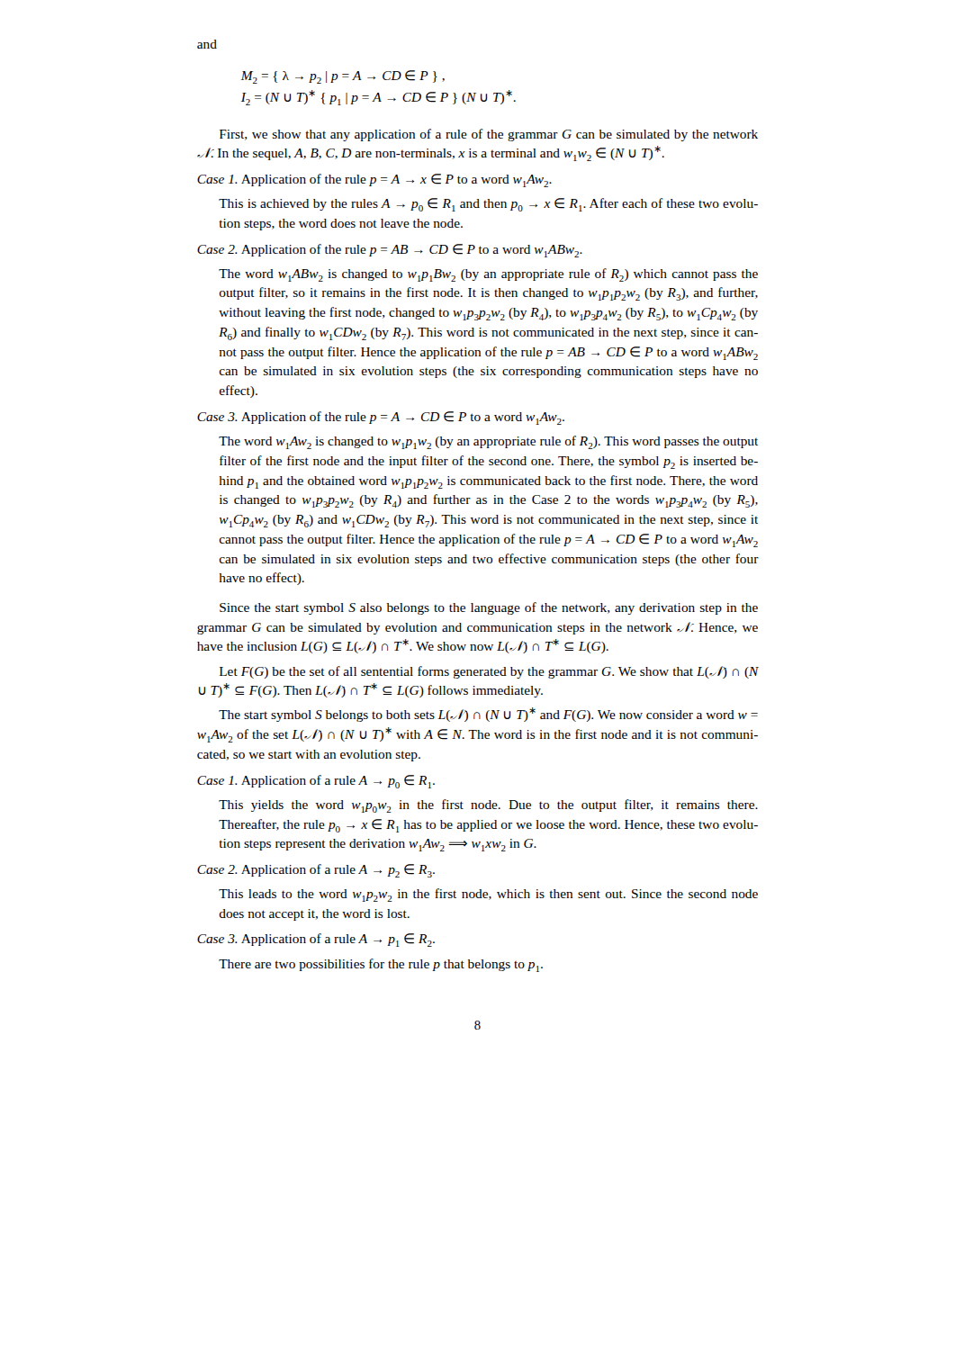and
M2 = { λ → p2 | p = A → CD ∈ P } ,
I2 = (N ∪ T)∗ { p1 | p = A → CD ∈ P } (N ∪ T)∗.
First, we show that any application of a rule of the grammar G can be simulated by the network 𝒩. In the sequel, A, B, C, D are non-terminals, x is a terminal and w1w2 ∈ (N ∪ T)∗.
Case 1. Application of the rule p = A → x ∈ P to a word w1Aw2.
This is achieved by the rules A → p0 ∈ R1 and then p0 → x ∈ R1. After each of these two evolution steps, the word does not leave the node.
Case 2. Application of the rule p = AB → CD ∈ P to a word w1ABw2.
The word w1ABw2 is changed to w1p1Bw2 (by an appropriate rule of R2) which cannot pass the output filter, so it remains in the first node. It is then changed to w1p1p2w2 (by R3), and further, without leaving the first node, changed to w1p3p2w2 (by R4), to w1p3p4w2 (by R5), to w1Cp4w2 (by R6) and finally to w1CDw2 (by R7). This word is not communicated in the next step, since it cannot pass the output filter. Hence the application of the rule p = AB → CD ∈ P to a word w1ABw2 can be simulated in six evolution steps (the six corresponding communication steps have no effect).
Case 3. Application of the rule p = A → CD ∈ P to a word w1Aw2.
The word w1Aw2 is changed to w1p1w2 (by an appropriate rule of R2). This word passes the output filter of the first node and the input filter of the second one. There, the symbol p2 is inserted behind p1 and the obtained word w1p1p2w2 is communicated back to the first node. There, the word is changed to w1p3p2w2 (by R4) and further as in the Case 2 to the words w1p3p4w2 (by R5), w1Cp4w2 (by R6) and w1CDw2 (by R7). This word is not communicated in the next step, since it cannot pass the output filter. Hence the application of the rule p = A → CD ∈ P to a word w1Aw2 can be simulated in six evolution steps and two effective communication steps (the other four have no effect).
Since the start symbol S also belongs to the language of the network, any derivation step in the grammar G can be simulated by evolution and communication steps in the network 𝒩. Hence, we have the inclusion L(G) ⊆ L(𝒩) ∩ T∗. We show now L(𝒩) ∩ T∗ ⊆ L(G).
Let F(G) be the set of all sentential forms generated by the grammar G. We show that L(𝒩) ∩ (N ∪ T)∗ ⊆ F(G). Then L(𝒩) ∩ T∗ ⊆ L(G) follows immediately.
The start symbol S belongs to both sets L(𝒩) ∩ (N ∪ T)∗ and F(G). We now consider a word w = w1Aw2 of the set L(𝒩) ∩ (N ∪ T)∗ with A ∈ N. The word is in the first node and it is not communicated, so we start with an evolution step.
Case 1. Application of a rule A → p0 ∈ R1.
This yields the word w1p0w2 in the first node. Due to the output filter, it remains there. Thereafter, the rule p0 → x ∈ R1 has to be applied or we loose the word. Hence, these two evolution steps represent the derivation w1Aw2 ⟹ w1xw2 in G.
Case 2. Application of a rule A → p2 ∈ R3.
This leads to the word w1p2w2 in the first node, which is then sent out. Since the second node does not accept it, the word is lost.
Case 3. Application of a rule A → p1 ∈ R2.
There are two possibilities for the rule p that belongs to p1.
8